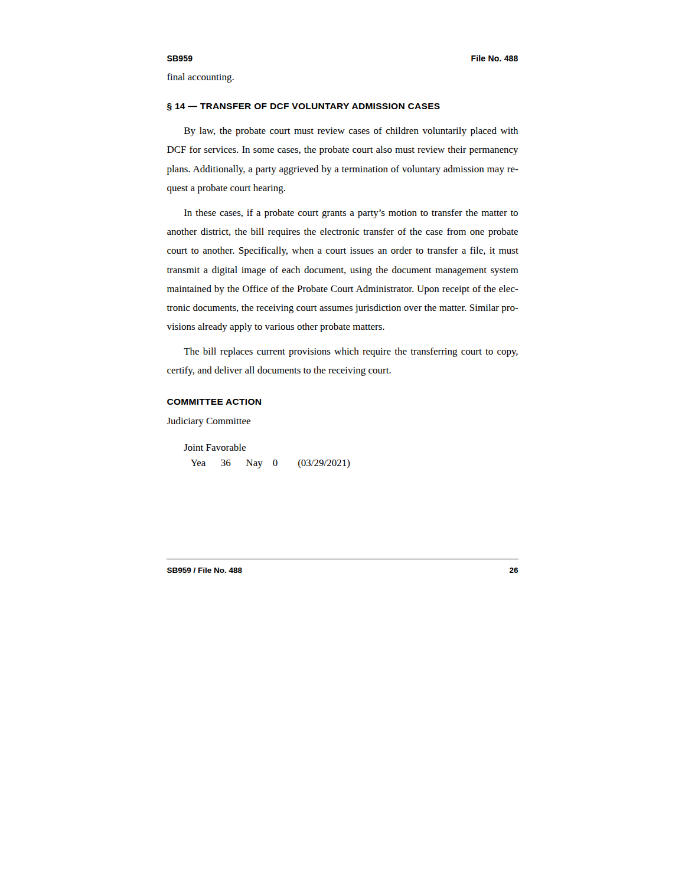SB959
File No. 488
final accounting.
§ 14 — TRANSFER OF DCF VOLUNTARY ADMISSION CASES
By law, the probate court must review cases of children voluntarily placed with DCF for services. In some cases, the probate court also must review their permanency plans. Additionally, a party aggrieved by a termination of voluntary admission may request a probate court hearing.
In these cases, if a probate court grants a party’s motion to transfer the matter to another district, the bill requires the electronic transfer of the case from one probate court to another. Specifically, when a court issues an order to transfer a file, it must transmit a digital image of each document, using the document management system maintained by the Office of the Probate Court Administrator. Upon receipt of the electronic documents, the receiving court assumes jurisdiction over the matter. Similar provisions already apply to various other probate matters.
The bill replaces current provisions which require the transferring court to copy, certify, and deliver all documents to the receiving court.
COMMITTEE ACTION
Judiciary Committee
Joint Favorable
Yea 36 Nay 0 (03/29/2021)
SB959 / File No. 488
26